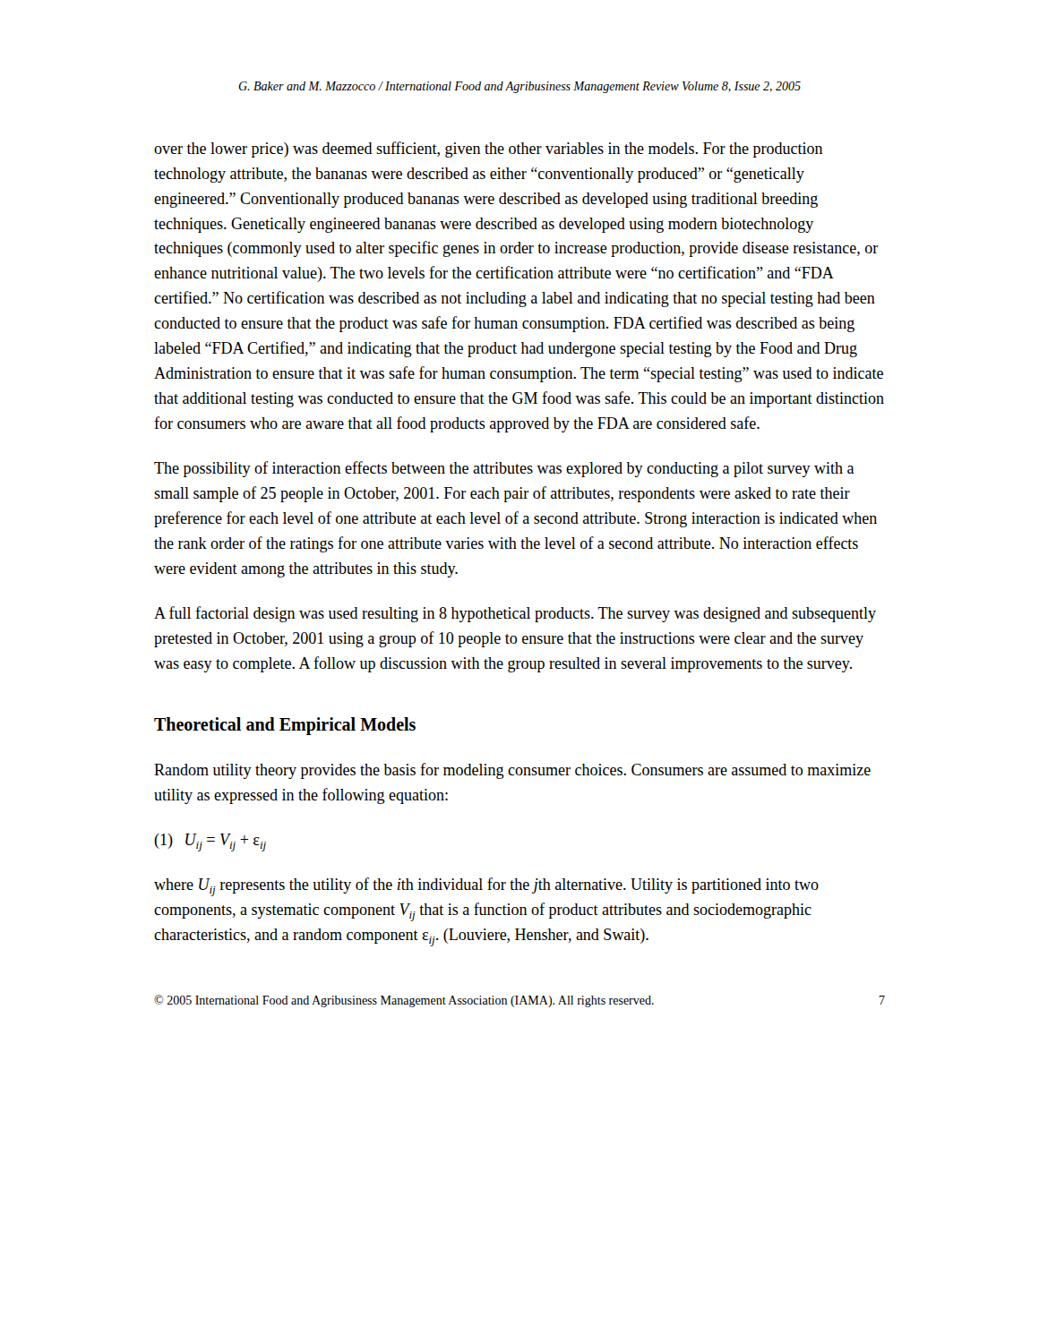G. Baker and M. Mazzocco / International Food and Agribusiness Management Review Volume 8, Issue 2, 2005
over the lower price) was deemed sufficient, given the other variables in the models. For the production technology attribute, the bananas were described as either “conventionally produced” or “genetically engineered.” Conventionally produced bananas were described as developed using traditional breeding techniques. Genetically engineered bananas were described as developed using modern biotechnology techniques (commonly used to alter specific genes in order to increase production, provide disease resistance, or enhance nutritional value). The two levels for the certification attribute were “no certification” and “FDA certified.” No certification was described as not including a label and indicating that no special testing had been conducted to ensure that the product was safe for human consumption. FDA certified was described as being labeled “FDA Certified,” and indicating that the product had undergone special testing by the Food and Drug Administration to ensure that it was safe for human consumption. The term “special testing” was used to indicate that additional testing was conducted to ensure that the GM food was safe. This could be an important distinction for consumers who are aware that all food products approved by the FDA are considered safe.
The possibility of interaction effects between the attributes was explored by conducting a pilot survey with a small sample of 25 people in October, 2001. For each pair of attributes, respondents were asked to rate their preference for each level of one attribute at each level of a second attribute. Strong interaction is indicated when the rank order of the ratings for one attribute varies with the level of a second attribute. No interaction effects were evident among the attributes in this study.
A full factorial design was used resulting in 8 hypothetical products. The survey was designed and subsequently pretested in October, 2001 using a group of 10 people to ensure that the instructions were clear and the survey was easy to complete. A follow up discussion with the group resulted in several improvements to the survey.
Theoretical and Empirical Models
Random utility theory provides the basis for modeling consumer choices. Consumers are assumed to maximize utility as expressed in the following equation:
(1) Uij = Vij + εij
where Uij represents the utility of the ith individual for the jth alternative. Utility is partitioned into two components, a systematic component Vij that is a function of product attributes and sociodemographic characteristics, and a random component εij. (Louviere, Hensher, and Swait).
© 2005 International Food and Agribusiness Management Association (IAMA). All rights reserved. 7